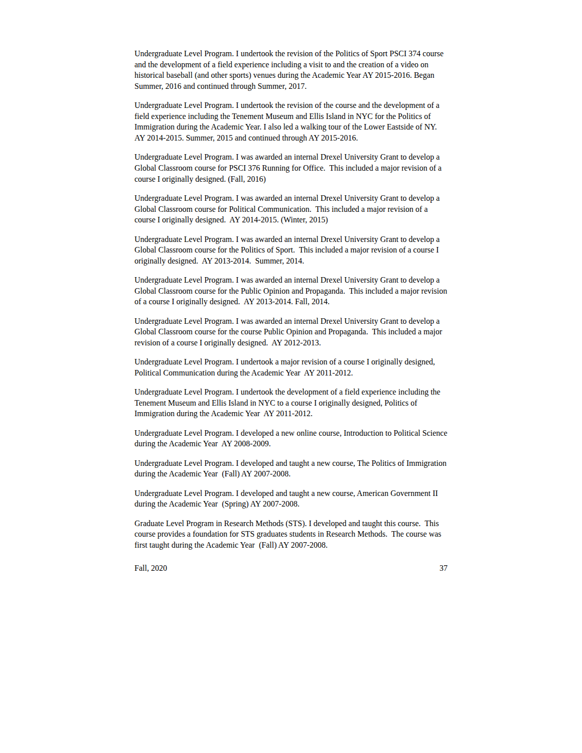Undergraduate Level Program. I undertook the revision of the Politics of Sport PSCI 374 course and the development of a field experience including a visit to and the creation of a video on historical baseball (and other sports) venues during the Academic Year AY 2015-2016. Began Summer, 2016 and continued through Summer, 2017.
Undergraduate Level Program. I undertook the revision of the course and the development of a field experience including the Tenement Museum and Ellis Island in NYC for the Politics of Immigration during the Academic Year. I also led a walking tour of the Lower Eastside of NY. AY 2014-2015. Summer, 2015 and continued through AY 2015-2016.
Undergraduate Level Program. I was awarded an internal Drexel University Grant to develop a Global Classroom course for PSCI 376 Running for Office. This included a major revision of a course I originally designed. (Fall, 2016)
Undergraduate Level Program. I was awarded an internal Drexel University Grant to develop a Global Classroom course for Political Communication. This included a major revision of a course I originally designed. AY 2014-2015. (Winter, 2015)
Undergraduate Level Program. I was awarded an internal Drexel University Grant to develop a Global Classroom course for the Politics of Sport. This included a major revision of a course I originally designed. AY 2013-2014. Summer, 2014.
Undergraduate Level Program. I was awarded an internal Drexel University Grant to develop a Global Classroom course for the Public Opinion and Propaganda. This included a major revision of a course I originally designed. AY 2013-2014. Fall, 2014.
Undergraduate Level Program. I was awarded an internal Drexel University Grant to develop a Global Classroom course for the course Public Opinion and Propaganda. This included a major revision of a course I originally designed. AY 2012-2013.
Undergraduate Level Program. I undertook a major revision of a course I originally designed, Political Communication during the Academic Year AY 2011-2012.
Undergraduate Level Program. I undertook the development of a field experience including the Tenement Museum and Ellis Island in NYC to a course I originally designed, Politics of Immigration during the Academic Year AY 2011-2012.
Undergraduate Level Program. I developed a new online course, Introduction to Political Science during the Academic Year AY 2008-2009.
Undergraduate Level Program. I developed and taught a new course, The Politics of Immigration during the Academic Year (Fall) AY 2007-2008.
Undergraduate Level Program. I developed and taught a new course, American Government II during the Academic Year (Spring) AY 2007-2008.
Graduate Level Program in Research Methods (STS). I developed and taught this course. This course provides a foundation for STS graduates students in Research Methods. The course was first taught during the Academic Year (Fall) AY 2007-2008.
Fall, 2020
37